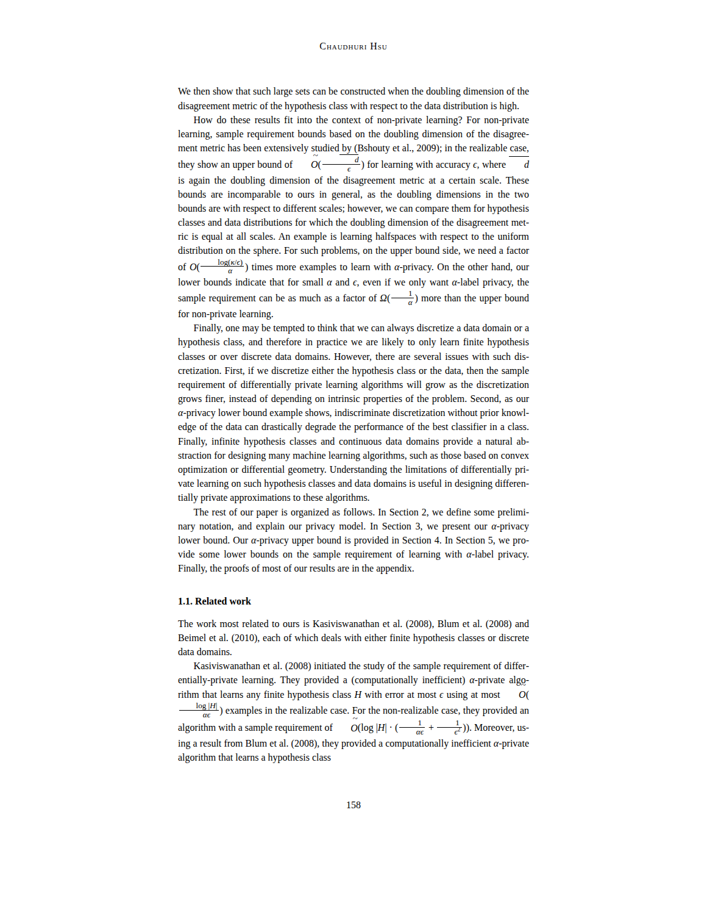Chaudhuri Hsu
We then show that such large sets can be constructed when the doubling dimension of the disagreement metric of the hypothesis class with respect to the data distribution is high.
How do these results fit into the context of non-private learning? For non-private learning, sample requirement bounds based on the doubling dimension of the disagreement metric has been extensively studied by (Bshouty et al., 2009); in the realizable case, they show an upper bound of O(dϵ) for learning with accuracy ϵ, where d is again the doubling dimension of the disagreement metric at a certain scale. These bounds are incomparable to ours in general, as the doubling dimensions in the two bounds are with respect to different scales; however, we can compare them for hypothesis classes and data distributions for which the doubling dimension of the disagreement metric is equal at all scales. An example is learning halfspaces with respect to the uniform distribution on the sphere. For such problems, on the upper bound side, we need a factor of O(log(κ/ϵ) α) times more examples to learn with α-privacy. On the other hand, our lower bounds indicate that for small α and ϵ, even if we only want α-label privacy, the sample requirement can be as much as a factor of Ω(1 α) more than the upper bound for non-private learning.
Finally, one may be tempted to think that we can always discretize a data domain or a hypothesis class, and therefore in practice we are likely to only learn finite hypothesis classes or over discrete data domains. However, there are several issues with such discretization. First, if we discretize either the hypothesis class or the data, then the sample requirement of differentially private learning algorithms will grow as the discretization grows finer, instead of depending on intrinsic properties of the problem. Second, as our α-privacy lower bound example shows, indiscriminate discretization without prior knowledge of the data can drastically degrade the performance of the best classifier in a class. Finally, infinite hypothesis classes and continuous data domains provide a natural abstraction for designing many machine learning algorithms, such as those based on convex optimization or differential geometry. Understanding the limitations of differentially private learning on such hypothesis classes and data domains is useful in designing differentially private approximations to these algorithms.
The rest of our paper is organized as follows. In Section 2, we define some preliminary notation, and explain our privacy model. In Section 3, we present our α-privacy lower bound. Our α-privacy upper bound is provided in Section 4. In Section 5, we provide some lower bounds on the sample requirement of learning with α-label privacy. Finally, the proofs of most of our results are in the appendix.
1.1. Related work
The work most related to ours is Kasiviswanathan et al. (2008), Blum et al. (2008) and Beimel et al. (2010), each of which deals with either finite hypothesis classes or discrete data domains.
Kasiviswanathan et al. (2008) initiated the study of the sample requirement of differentially-private learning. They provided a (computationally inefficient) α-private algorithm that learns any finite hypothesis class H with error at most ϵ using at most O(log |H|αϵ) examples in the realizable case. For the non-realizable case, they provided an algorithm with a sample requirement of O(log |H| · (1 αϵ + 1 ϵ2)). Moreover, using a result from Blum et al. (2008), they provided a computationally inefficient α-private algorithm that learns a hypothesis class
158